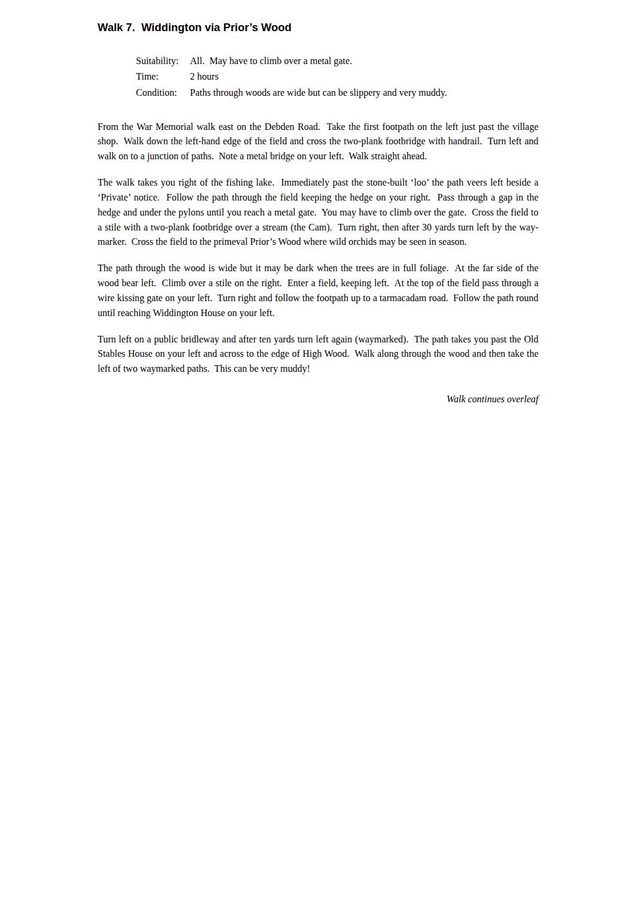Walk 7. Widdington via Prior’s Wood
Suitability:
All. May have to climb over a metal gate.
Time:
2 hours
Condition:
Paths through woods are wide but can be slippery and very muddy.
From the War Memorial walk east on the Debden Road. Take the first footpath on the left just past the village shop. Walk down the left-hand edge of the field and cross the two-plank footbridge with handrail. Turn left and walk on to a junction of paths. Note a metal bridge on your left. Walk straight ahead.
The walk takes you right of the fishing lake. Immediately past the stone-built ‘loo’ the path veers left beside a ‘Private’ notice. Follow the path through the field keeping the hedge on your right. Pass through a gap in the hedge and under the pylons until you reach a metal gate. You may have to climb over the gate. Cross the field to a stile with a two-plank footbridge over a stream (the Cam). Turn right, then after 30 yards turn left by the waymarker. Cross the field to the primeval Prior’s Wood where wild orchids may be seen in season.
The path through the wood is wide but it may be dark when the trees are in full foliage. At the far side of the wood bear left. Climb over a stile on the right. Enter a field, keeping left. At the top of the field pass through a wire kissing gate on your left. Turn right and follow the footpath up to a tarmacadam road. Follow the path round until reaching Widdington House on your left.
Turn left on a public bridleway and after ten yards turn left again (waymarked). The path takes you past the Old Stables House on your left and across to the edge of High Wood. Walk along through the wood and then take the left of two waymarked paths. This can be very muddy!
Walk continues overleaf